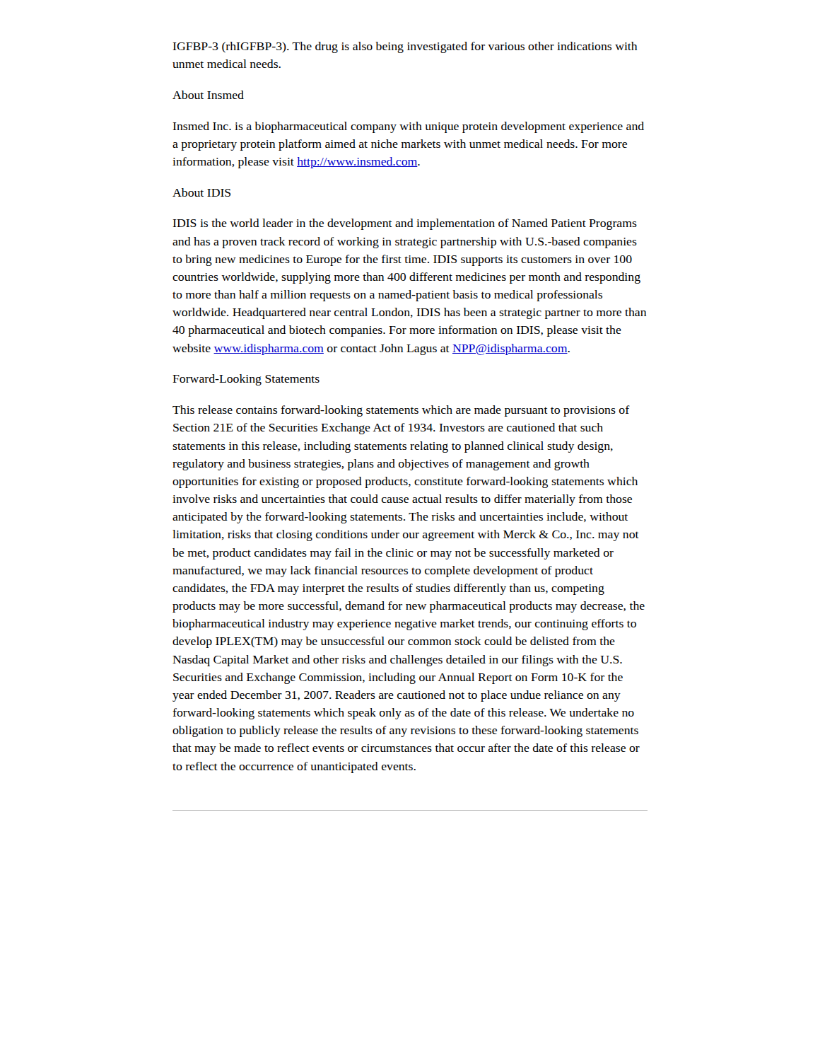IGFBP-3 (rhIGFBP-3). The drug is also being investigated for various other indications with unmet medical needs.
About Insmed
Insmed Inc. is a biopharmaceutical company with unique protein development experience and a proprietary protein platform aimed at niche markets with unmet medical needs. For more information, please visit http://www.insmed.com.
About IDIS
IDIS is the world leader in the development and implementation of Named Patient Programs and has a proven track record of working in strategic partnership with U.S.-based companies to bring new medicines to Europe for the first time. IDIS supports its customers in over 100 countries worldwide, supplying more than 400 different medicines per month and responding to more than half a million requests on a named-patient basis to medical professionals worldwide. Headquartered near central London, IDIS has been a strategic partner to more than 40 pharmaceutical and biotech companies. For more information on IDIS, please visit the website www.idispharma.com or contact John Lagus at NPP@idispharma.com.
Forward-Looking Statements
This release contains forward-looking statements which are made pursuant to provisions of Section 21E of the Securities Exchange Act of 1934. Investors are cautioned that such statements in this release, including statements relating to planned clinical study design, regulatory and business strategies, plans and objectives of management and growth opportunities for existing or proposed products, constitute forward-looking statements which involve risks and uncertainties that could cause actual results to differ materially from those anticipated by the forward-looking statements. The risks and uncertainties include, without limitation, risks that closing conditions under our agreement with Merck & Co., Inc. may not be met, product candidates may fail in the clinic or may not be successfully marketed or manufactured, we may lack financial resources to complete development of product candidates, the FDA may interpret the results of studies differently than us, competing products may be more successful, demand for new pharmaceutical products may decrease, the biopharmaceutical industry may experience negative market trends, our continuing efforts to develop IPLEX(TM) may be unsuccessful our common stock could be delisted from the Nasdaq Capital Market and other risks and challenges detailed in our filings with the U.S. Securities and Exchange Commission, including our Annual Report on Form 10-K for the year ended December 31, 2007. Readers are cautioned not to place undue reliance on any forward-looking statements which speak only as of the date of this release. We undertake no obligation to publicly release the results of any revisions to these forward-looking statements that may be made to reflect events or circumstances that occur after the date of this release or to reflect the occurrence of unanticipated events.